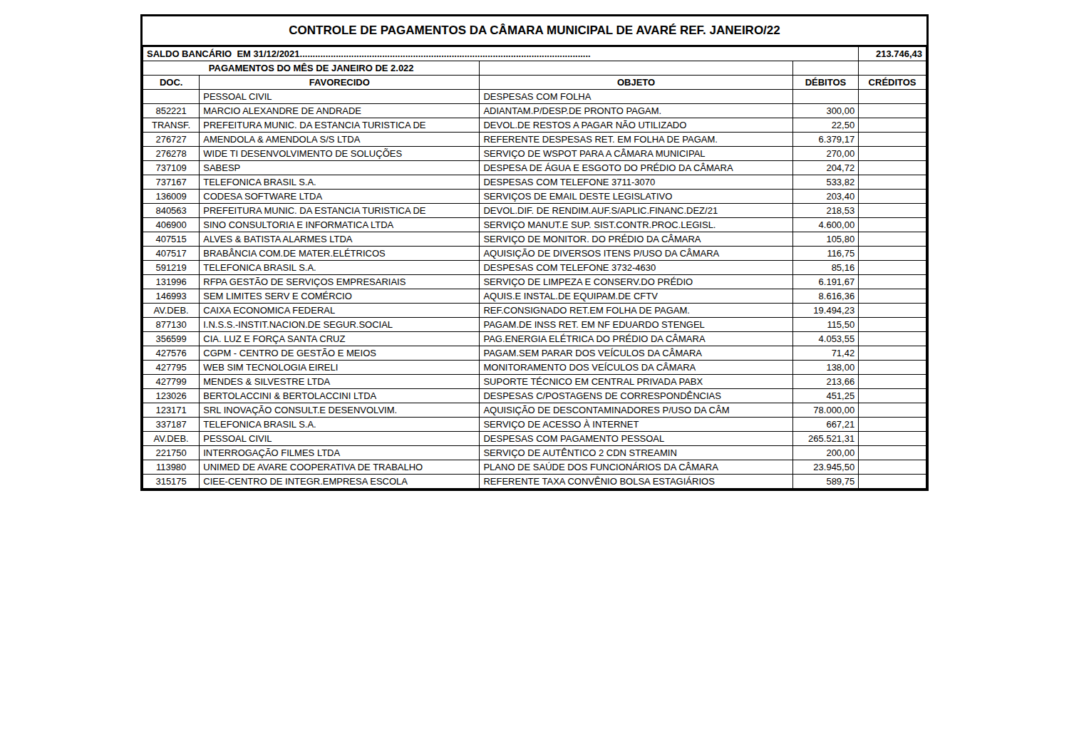CONTROLE DE PAGAMENTOS DA CÂMARA MUNICIPAL DE AVARÉ REF. JANEIRO/22
| SALDO BANCÁRIO EM 31/12/2021................................................................................................................. | 213.746,43 |
| PAGAMENTOS DO MÊS DE JANEIRO DE 2.022 | | | |
| DOC. | FAVORECIDO | OBJETO | DÉBITOS | CRÉDITOS |
| | PESSOAL CIVIL | DESPESAS COM FOLHA | | |
| 852221 | MARCIO ALEXANDRE DE ANDRADE | ADIANTAM.P/DESP.DE PRONTO PAGAM. | 300,00 | |
| TRANSF. | PREFEITURA MUNIC. DA ESTANCIA TURISTICA DE | DEVOL.DE RESTOS A PAGAR NÃO UTILIZADO | 22,50 | |
| 276727 | AMENDOLA & AMENDOLA S/S LTDA | REFERENTE DESPESAS RET. EM FOLHA DE PAGAM. | 6.379,17 | |
| 276278 | WIDE TI DESENVOLVIMENTO DE SOLUÇÕES | SERVIÇO DE WSPOT PARA A CÂMARA MUNICIPAL | 270,00 | |
| 737109 | SABESP | DESPESA DE ÁGUA E ESGOTO DO PRÉDIO DA CÂMARA | 204,72 | |
| 737167 | TELEFONICA BRASIL S.A. | DESPESAS COM TELEFONE 3711-3070 | 533,82 | |
| 136009 | CODESA SOFTWARE LTDA | SERVIÇOS DE EMAIL DESTE LEGISLATIVO | 203,40 | |
| 840563 | PREFEITURA MUNIC. DA ESTANCIA TURISTICA DE | DEVOL.DIF. DE RENDIM.AUF.S/APLIC.FINANC.DEZ/21 | 218,53 | |
| 406900 | SINO CONSULTORIA E INFORMATICA LTDA | SERVIÇO MANUT.E SUP. SIST.CONTR.PROC.LEGISL. | 4.600,00 | |
| 407515 | ALVES & BATISTA ALARMES LTDA | SERVIÇO DE MONITOR. DO PRÉDIO DA CÂMARA | 105,80 | |
| 407517 | BRABÂNCIA COM.DE MATER.ELÉTRICOS | AQUISIÇÃO DE DIVERSOS ITENS P/USO DA CÂMARA | 116,75 | |
| 591219 | TELEFONICA BRASIL S.A. | DESPESAS COM TELEFONE 3732-4630 | 85,16 | |
| 131996 | RFPA GESTÃO DE SERVIÇOS EMPRESARIAIS | SERVIÇO DE LIMPEZA E CONSERV.DO PRÉDIO | 6.191,67 | |
| 146993 | SEM LIMITES SERV E COMÉRCIO | AQUIS.E INSTAL.DE EQUIPAM.DE CFTV | 8.616,36 | |
| AV.DEB. | CAIXA ECONOMICA FEDERAL | REF.CONSIGNADO RET.EM FOLHA DE PAGAM. | 19.494,23 | |
| 877130 | I.N.S.S.-INSTIT.NACION.DE SEGUR.SOCIAL | PAGAM.DE INSS RET. EM NF EDUARDO STENGEL | 115,50 | |
| 356599 | CIA. LUZ E FORÇA SANTA CRUZ | PAG.ENERGIA ELÉTRICA DO PRÉDIO DA CÂMARA | 4.053,55 | |
| 427576 | CGPM - CENTRO DE GESTÃO E MEIOS | PAGAM.SEM PARAR DOS VEÍCULOS DA CÂMARA | 71,42 | |
| 427795 | WEB SIM TECNOLOGIA EIRELI | MONITORAMENTO DOS VEÍCULOS DA CÂMARA | 138,00 | |
| 427799 | MENDES & SILVESTRE LTDA | SUPORTE TÉCNICO EM CENTRAL PRIVADA PABX | 213,66 | |
| 123026 | BERTOLACCINI & BERTOLACCINI LTDA | DESPESAS C/POSTAGENS DE CORRESPONDÊNCIAS | 451,25 | |
| 123171 | SRL INOVAÇÃO CONSULT.E DESENVOLVIM. | AQUISIÇÃO DE DESCONTAMINADORES P/USO DA CÂM | 78.000,00 | |
| 337187 | TELEFONICA BRASIL S.A. | SERVIÇO DE ACESSO À INTERNET | 667,21 | |
| AV.DEB. | PESSOAL CIVIL | DESPESAS COM PAGAMENTO PESSOAL | 265.521,31 | |
| 221750 | INTERROGAÇÃO FILMES LTDA | SERVIÇO DE AUTÊNTICO 2 CDN STREAMIN | 200,00 | |
| 113980 | UNIMED DE AVARE COOPERATIVA DE TRABALHO | PLANO DE SAÚDE DOS FUNCIONÁRIOS DA CÂMARA | 23.945,50 | |
| 315175 | CIEE-CENTRO DE INTEGR.EMPRESA ESCOLA | REFERENTE TAXA CONVÊNIO BOLSA ESTAGIÁRIOS | 589,75 | |